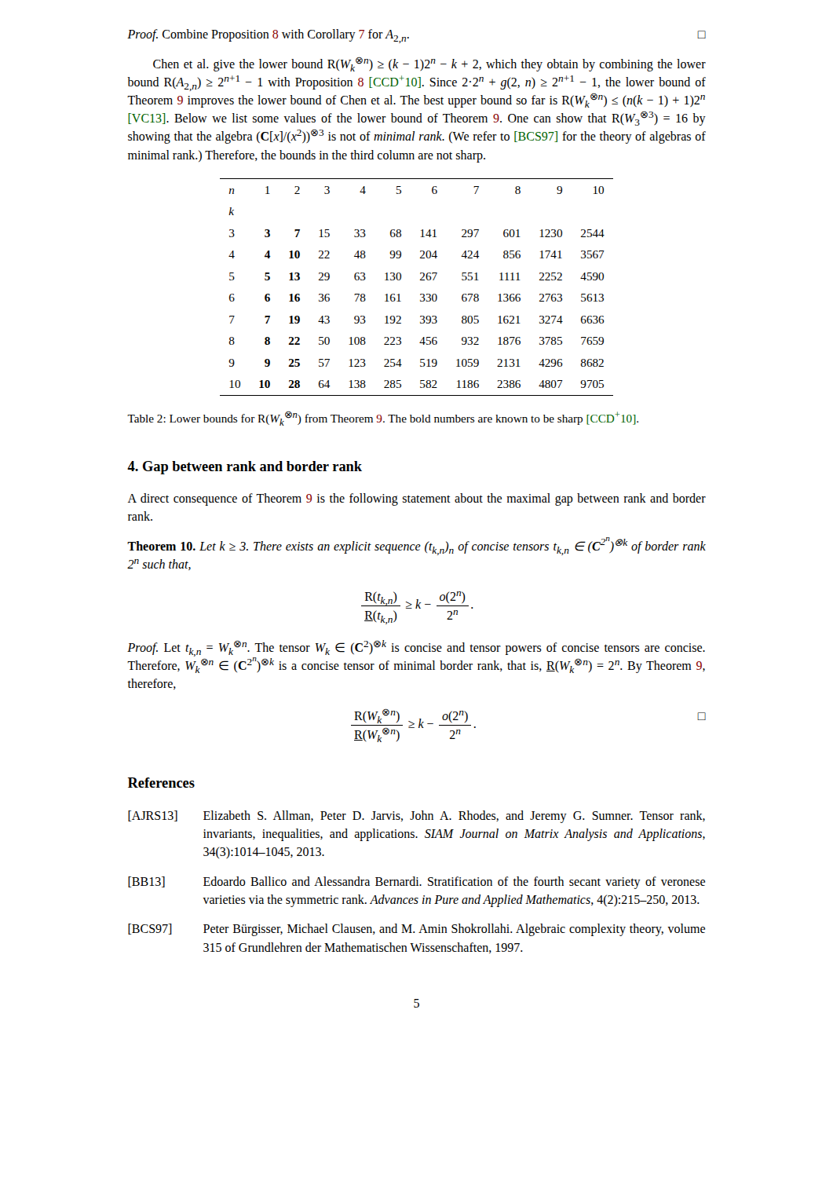Proof. Combine Proposition 8 with Corollary 7 for A2,n. □
Chen et al. give the lower bound R(Wk⊗n) ≥ (k − 1)2n − k + 2, which they obtain by combining the lower bound R(A2,n) ≥ 2n+1 − 1 with Proposition 8 [CCD+10]. Since 2·2n + g(2, n) ≥ 2n+1 − 1, the lower bound of Theorem 9 improves the lower bound of Chen et al. The best upper bound so far is R(Wk⊗n) ≤ (n(k − 1) + 1)2n [VC13]. Below we list some values of the lower bound of Theorem 9. One can show that R(W3⊗3) = 16 by showing that the algebra (C[x]/(x2))⊗3 is not of minimal rank. (We refer to [BCS97] for the theory of algebras of minimal rank.) Therefore, the bounds in the third column are not sharp.
| n | 1 | 2 | 3 | 4 | 5 | 6 | 7 | 8 | 9 | 10 |
| --- | --- | --- | --- | --- | --- | --- | --- | --- | --- | --- |
| k | |
| 3 | 3 | 7 | 15 | 33 | 68 | 141 | 297 | 601 | 1230 | 2544 |
| 4 | 4 | 10 | 22 | 48 | 99 | 204 | 424 | 856 | 1741 | 3567 |
| 5 | 5 | 13 | 29 | 63 | 130 | 267 | 551 | 1111 | 2252 | 4590 |
| 6 | 6 | 16 | 36 | 78 | 161 | 330 | 678 | 1366 | 2763 | 5613 |
| 7 | 7 | 19 | 43 | 93 | 192 | 393 | 805 | 1621 | 3274 | 6636 |
| 8 | 8 | 22 | 50 | 108 | 223 | 456 | 932 | 1876 | 3785 | 7659 |
| 9 | 9 | 25 | 57 | 123 | 254 | 519 | 1059 | 2131 | 4296 | 8682 |
| 10 | 10 | 28 | 64 | 138 | 285 | 582 | 1186 | 2386 | 4807 | 9705 |
Table 2: Lower bounds for R(Wk⊗n) from Theorem 9. The bold numbers are known to be sharp [CCD+10].
4. Gap between rank and border rank
A direct consequence of Theorem 9 is the following statement about the maximal gap between rank and border rank.
Theorem 10. Let k ≥ 3. There exists an explicit sequence (tk,n)n of concise tensors tk,n ∈ (C2n)⊗k of border rank 2n such that,
R(tk,n) R(tk,n) ≥ k − o(2n) 2n.
Proof. Let tk,n = Wk⊗n. The tensor Wk ∈ (C2)⊗k is concise and tensor powers of concise tensors are concise. Therefore, Wk⊗n ∈ (C2n)⊗k is a concise tensor of minimal border rank, that is, R(Wk⊗n) = 2n. By Theorem 9, therefore,
R(Wk⊗n) R(Wk⊗n) ≥ k − o(2n) 2n. □
References
[AJRS13]
Elizabeth S. Allman, Peter D. Jarvis, John A. Rhodes, and Jeremy G. Sumner. Tensor rank, invariants, inequalities, and applications. SIAM Journal on Matrix Analysis and Applications, 34(3):1014–1045, 2013.
[BB13]
Edoardo Ballico and Alessandra Bernardi. Stratification of the fourth secant variety of veronese varieties via the symmetric rank. Advances in Pure and Applied Mathematics, 4(2):215–250, 2013.
[BCS97]
Peter Bürgisser, Michael Clausen, and M. Amin Shokrollahi. Algebraic complexity theory, volume 315 of Grundlehren der Mathematischen Wissenschaften, 1997.
5